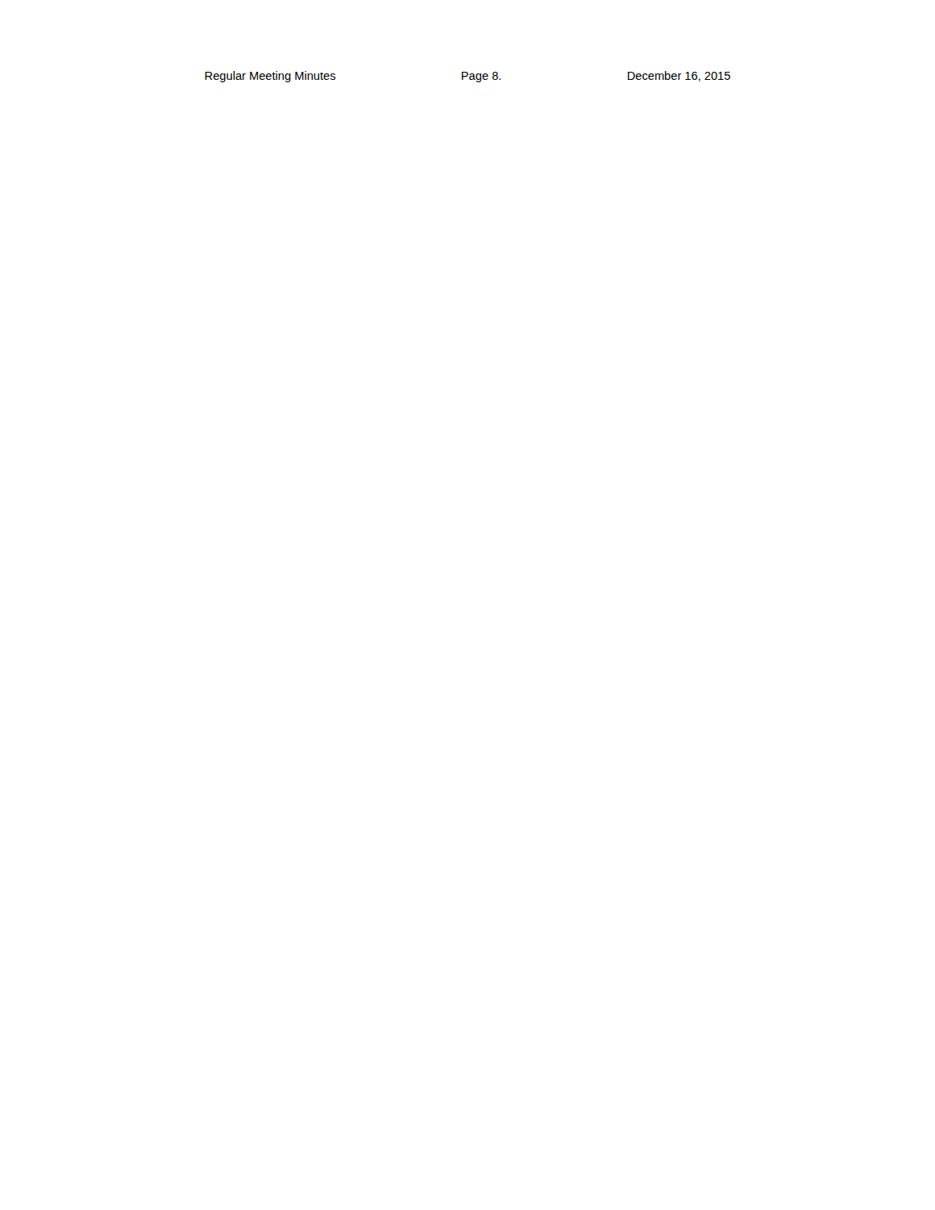Regular Meeting Minutes
Page 8.
December 16, 2015